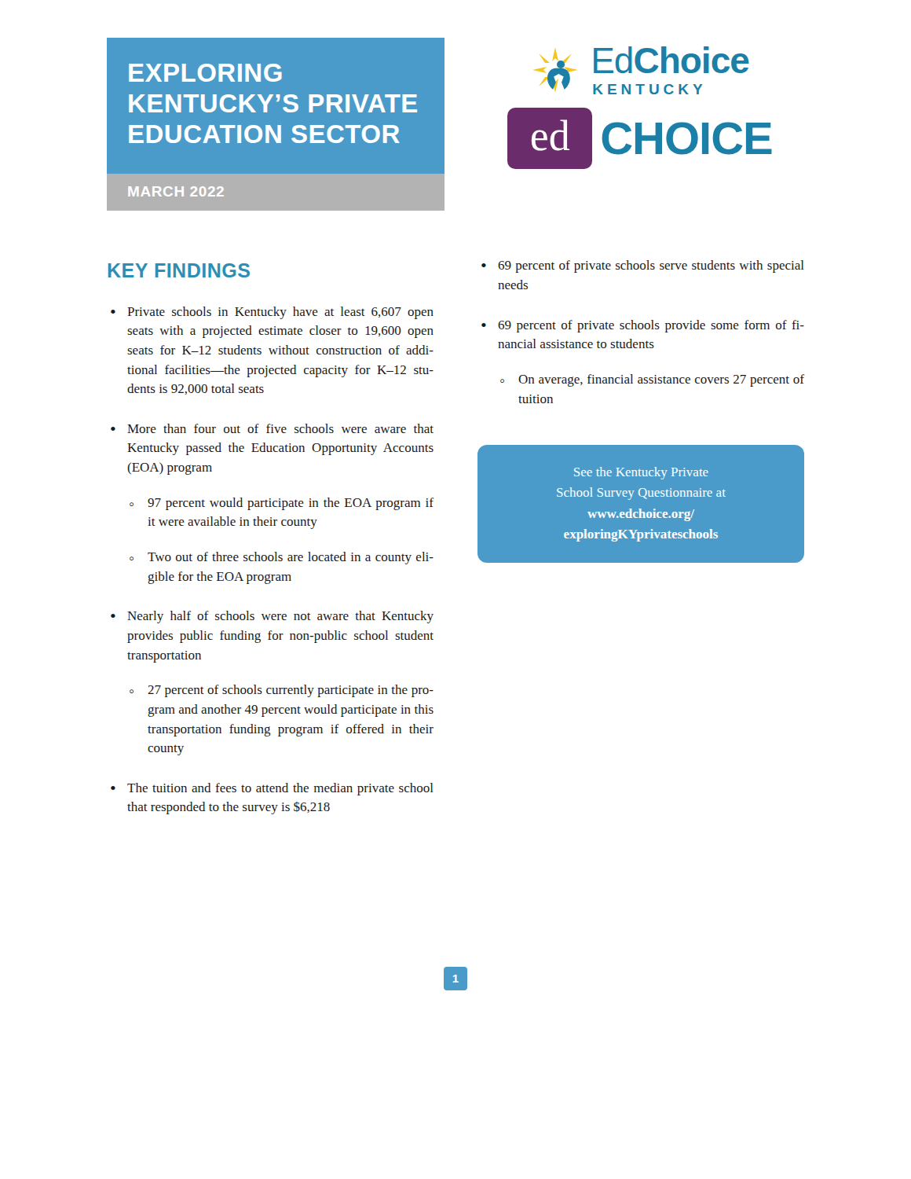Exploring
Kentucky’s Private
Education Sector
March 2022
EdChoice
KENTUCKY
ed
CHOICE
Key Findings
Private schools in Kentucky have at least 6,607 open seats with a projected estimate closer to 19,600 open seats for K–12 students without construction of additional facilities—the projected capacity for K–12 students is 92,000 total seats
More than four out of five schools were aware that Kentucky passed the Education Opportunity Accounts (EOA) program
97 percent would participate in the EOA program if it were available in their county
Two out of three schools are located in a county eligible for the EOA program
Nearly half of schools were not aware that Kentucky provides public funding for non-public school student transportation
27 percent of schools currently participate in the program and another 49 percent would participate in this transportation funding program if offered in their county
The tuition and fees to attend the median private school that responded to the survey is $6,218
69 percent of private schools serve students with special needs
69 percent of private schools provide some form of financial assistance to students
On average, financial assistance covers 27 percent of tuition
See the Kentucky Private
School Survey Questionnaire at
www.edchoice.org/
exploringKYprivateschools
1